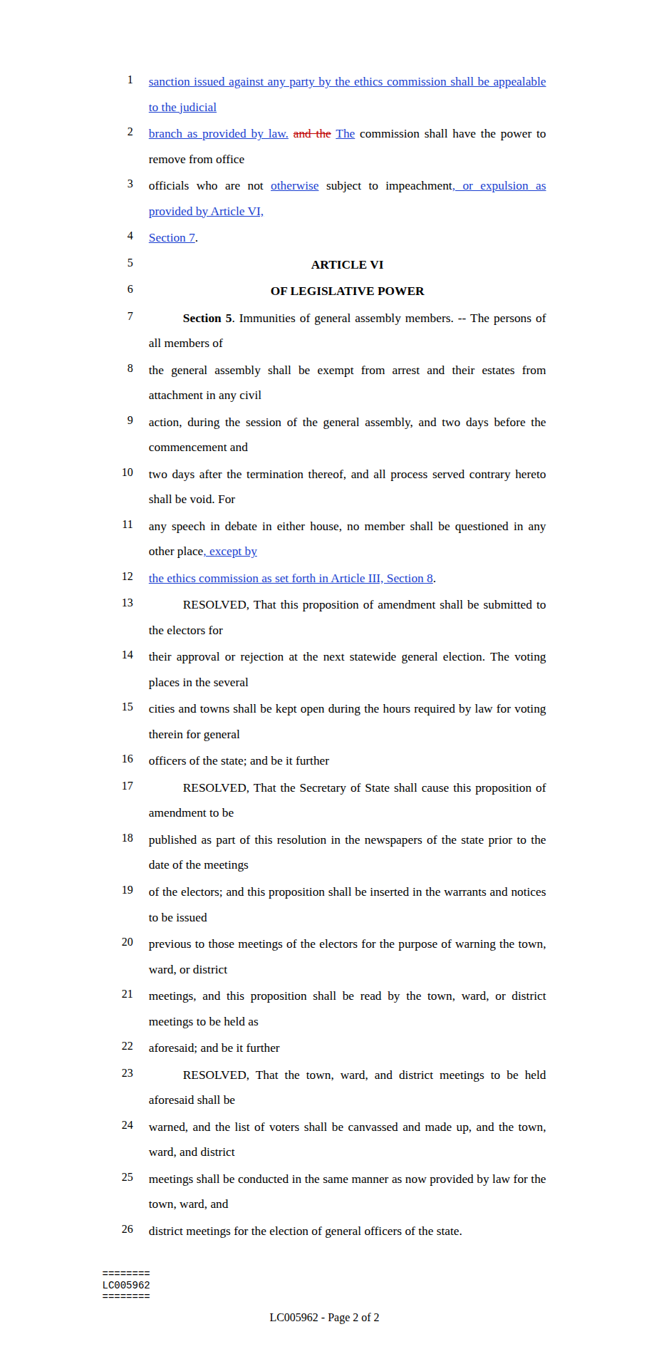| 1 | sanction issued against any party by the ethics commission shall be appealable to the judicial |
| 2 | branch as provided by law. and the The commission shall have the power to remove from office |
| 3 | officials who are not otherwise subject to impeachment , or expulsion as provided by Article VI, |
| 4 | Section 7 . |
| 5 | ARTICLE VI |
| 6 | OF LEGISLATIVE POWER |
| 7 | Section 5 . Immunities of general assembly members. -- The persons of all members of |
| 8 | the general assembly shall be exempt from arrest and their estates from attachment in any civil |
| 9 | action, during the session of the general assembly, and two days before the commencement and |
| 10 | two days after the termination thereof, and all process served contrary hereto shall be void. For |
| 11 | any speech in debate in either house, no member shall be questioned in any other place , except by |
| 12 | the ethics commission as set forth in Article III, Section 8 . |
| 13 | RESOLVED, That this proposition of amendment shall be submitted to the electors for |
| 14 | their approval or rejection at the next statewide general election. The voting places in the several |
| 15 | cities and towns shall be kept open during the hours required by law for voting therein for general |
| 16 | officers of the state; and be it further |
| 17 | RESOLVED, That the Secretary of State shall cause this proposition of amendment to be |
| 18 | published as part of this resolution in the newspapers of the state prior to the date of the meetings |
| 19 | of the electors; and this proposition shall be inserted in the warrants and notices to be issued |
| 20 | previous to those meetings of the electors for the purpose of warning the town, ward, or district |
| 21 | meetings, and this proposition shall be read by the town, ward, or district meetings to be held as |
| 22 | aforesaid; and be it further |
| 23 | RESOLVED, That the town, ward, and district meetings to be held aforesaid shall be |
| 24 | warned, and the list of voters shall be canvassed and made up, and the town, ward, and district |
| 25 | meetings shall be conducted in the same manner as now provided by law for the town, ward, and |
| 26 | district meetings for the election of general officers of the state. |
========
LC005962
========
LC005962 - Page 2 of 2